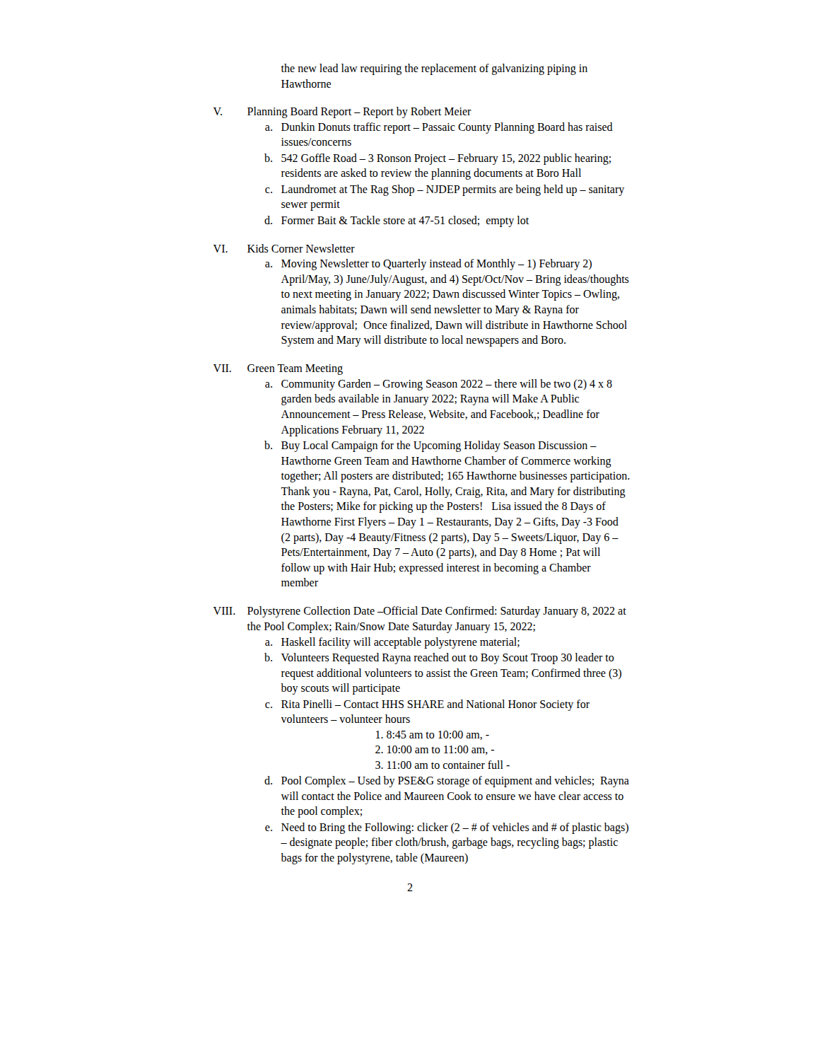the new lead law requiring the replacement of galvanizing piping in Hawthorne
V.
Planning Board Report – Report by Robert Meier
Dunkin Donuts traffic report – Passaic County Planning Board has raised issues/concerns
542 Goffle Road – 3 Ronson Project – February 15, 2022 public hearing; residents are asked to review the planning documents at Boro Hall
Laundromet at The Rag Shop – NJDEP permits are being held up – sanitary sewer permit
Former Bait & Tackle store at 47-51 closed; empty lot
VI.
Kids Corner Newsletter
Moving Newsletter to Quarterly instead of Monthly – 1) February 2) April/May, 3) June/July/August, and 4) Sept/Oct/Nov – Bring ideas/thoughts to next meeting in January 2022; Dawn discussed Winter Topics – Owling, animals habitats; Dawn will send newsletter to Mary & Rayna for review/approval; Once finalized, Dawn will distribute in Hawthorne School System and Mary will distribute to local newspapers and Boro.
VII.
Green Team Meeting
Community Garden – Growing Season 2022 – there will be two (2) 4 x 8 garden beds available in January 2022; Rayna will Make A Public Announcement – Press Release, Website, and Facebook,; Deadline for Applications February 11, 2022
Buy Local Campaign for the Upcoming Holiday Season Discussion – Hawthorne Green Team and Hawthorne Chamber of Commerce working together; All posters are distributed; 165 Hawthorne businesses participation. Thank you - Rayna, Pat, Carol, Holly, Craig, Rita, and Mary for distributing the Posters; Mike for picking up the Posters! Lisa issued the 8 Days of Hawthorne First Flyers – Day 1 – Restaurants, Day 2 – Gifts, Day -3 Food (2 parts), Day -4 Beauty/Fitness (2 parts), Day 5 – Sweets/Liquor, Day 6 – Pets/Entertainment, Day 7 – Auto (2 parts), and Day 8 Home ; Pat will follow up with Hair Hub; expressed interest in becoming a Chamber member
VIII.
Polystyrene Collection Date –Official Date Confirmed: Saturday January 8, 2022 at the Pool Complex; Rain/Snow Date Saturday January 15, 2022;
Haskell facility will acceptable polystyrene material;
Volunteers Requested Rayna reached out to Boy Scout Troop 30 leader to request additional volunteers to assist the Green Team; Confirmed three (3) boy scouts will participate
Rita Pinelli – Contact HHS SHARE and National Honor Society for volunteers – volunteer hours
8:45 am to 10:00 am, -
10:00 am to 11:00 am, -
11:00 am to container full -
Pool Complex – Used by PSE&G storage of equipment and vehicles; Rayna will contact the Police and Maureen Cook to ensure we have clear access to the pool complex;
Need to Bring the Following: clicker (2 – # of vehicles and # of plastic bags) – designate people; fiber cloth/brush, garbage bags, recycling bags; plastic bags for the polystyrene, table (Maureen)
2